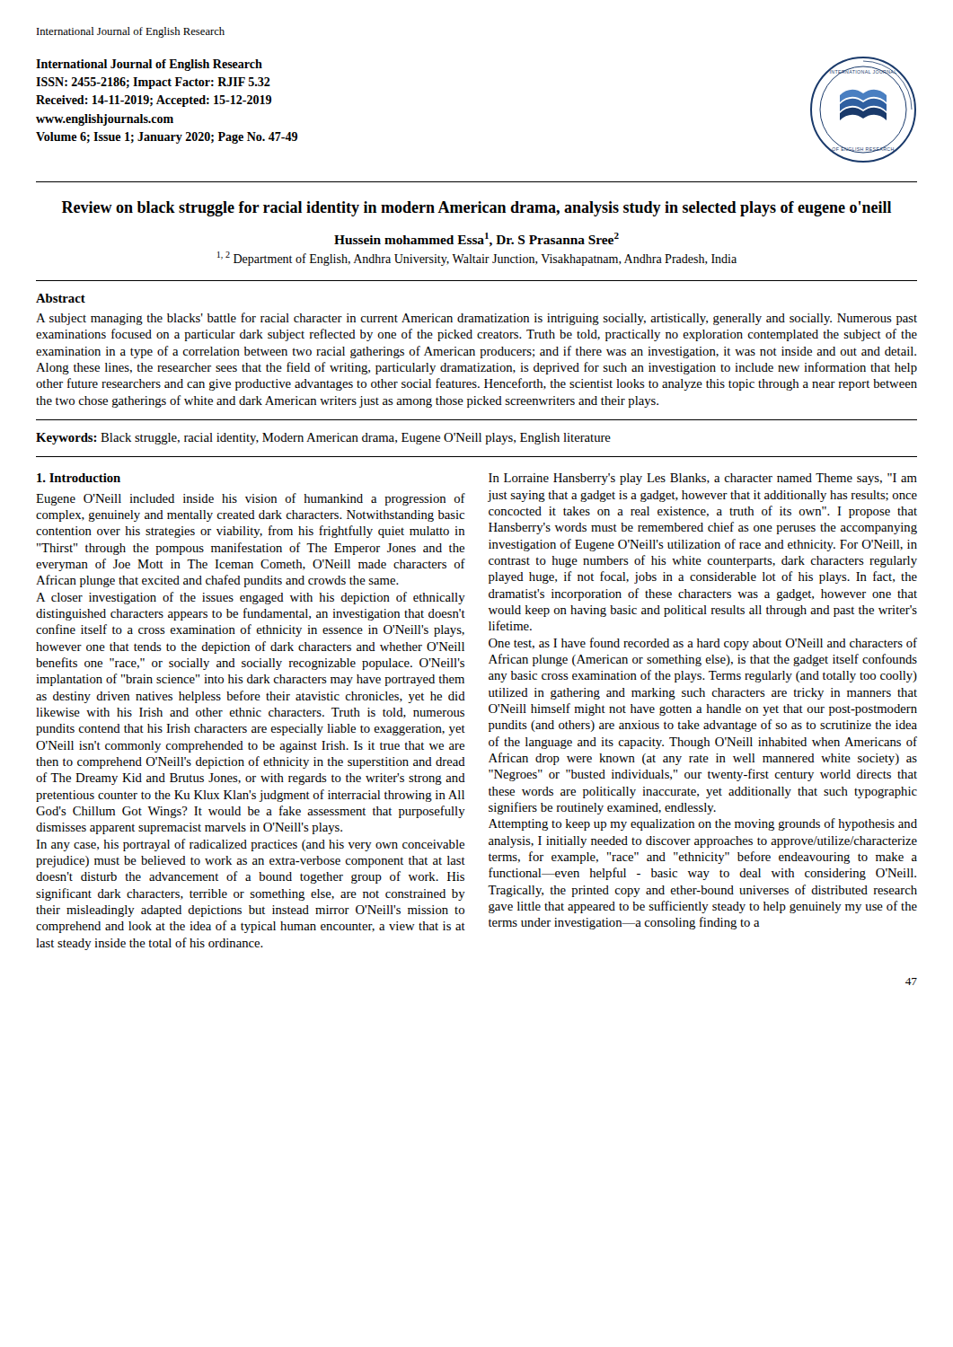International Journal of English Research
International Journal of English Research
ISSN: 2455-2186; Impact Factor: RJIF 5.32
Received: 14-11-2019; Accepted: 15-12-2019
www.englishjournals.com
Volume 6; Issue 1; January 2020; Page No. 47-49
INTERNATIONAL JOURNAL OF ENGLISH RESEARCH
Review on black struggle for racial identity in modern American drama, analysis study in selected plays of eugene o'neill
Hussein mohammed Essa1, Dr. S Prasanna Sree2
1, 2 Department of English, Andhra University, Waltair Junction, Visakhapatnam, Andhra Pradesh, India
Abstract
A subject managing the blacks' battle for racial character in current American dramatization is intriguing socially, artistically, generally and socially. Numerous past examinations focused on a particular dark subject reflected by one of the picked creators. Truth be told, practically no exploration contemplated the subject of the examination in a type of a correlation between two racial gatherings of American producers; and if there was an investigation, it was not inside and out and detail. Along these lines, the researcher sees that the field of writing, particularly dramatization, is deprived for such an investigation to include new information that help other future researchers and can give productive advantages to other social features. Henceforth, the scientist looks to analyze this topic through a near report between the two chose gatherings of white and dark American writers just as among those picked screenwriters and their plays.
Keywords: Black struggle, racial identity, Modern American drama, Eugene O'Neill plays, English literature
1. Introduction
Eugene O'Neill included inside his vision of humankind a progression of complex, genuinely and mentally created dark characters. Notwithstanding basic contention over his strategies or viability, from his frightfully quiet mulatto in "Thirst" through the pompous manifestation of The Emperor Jones and the everyman of Joe Mott in The Iceman Cometh, O'Neill made characters of African plunge that excited and chafed pundits and crowds the same.
A closer investigation of the issues engaged with his depiction of ethnically distinguished characters appears to be fundamental, an investigation that doesn't confine itself to a cross examination of ethnicity in essence in O'Neill's plays, however one that tends to the depiction of dark characters and whether O'Neill benefits one "race," or socially and socially recognizable populace. O'Neill's implantation of "brain science" into his dark characters may have portrayed them as destiny driven natives helpless before their atavistic chronicles, yet he did likewise with his Irish and other ethnic characters. Truth is told, numerous pundits contend that his Irish characters are especially liable to exaggeration, yet O'Neill isn't commonly comprehended to be against Irish. Is it true that we are then to comprehend O'Neill's depiction of ethnicity in the superstition and dread of The Dreamy Kid and Brutus Jones, or with regards to the writer's strong and pretentious counter to the Ku Klux Klan's judgment of interracial throwing in All God's Chillum Got Wings? It would be a fake assessment that purposefully dismisses apparent supremacist marvels in O'Neill's plays.
In any case, his portrayal of radicalized practices (and his very own conceivable prejudice) must be believed to work as an extra-verbose component that at last doesn't disturb the advancement of a bound together group of work. His significant dark characters, terrible or something else, are not constrained by their misleadingly adapted depictions but instead mirror O'Neill's mission to comprehend and look at the idea of a typical human encounter, a view that is at last steady inside the total of his ordinance.
In Lorraine Hansberry's play Les Blanks, a character named Theme says, "I am just saying that a gadget is a gadget, however that it additionally has results; once concocted it takes on a real existence, a truth of its own". I propose that Hansberry's words must be remembered chief as one peruses the accompanying investigation of Eugene O'Neill's utilization of race and ethnicity. For O'Neill, in contrast to huge numbers of his white counterparts, dark characters regularly played huge, if not focal, jobs in a considerable lot of his plays. In fact, the dramatist's incorporation of these characters was a gadget, however one that would keep on having basic and political results all through and past the writer's lifetime.
One test, as I have found recorded as a hard copy about O'Neill and characters of African plunge (American or something else), is that the gadget itself confounds any basic cross examination of the plays. Terms regularly (and totally too coolly) utilized in gathering and marking such characters are tricky in manners that O'Neill himself might not have gotten a handle on yet that our post-postmodern pundits (and others) are anxious to take advantage of so as to scrutinize the idea of the language and its capacity. Though O'Neill inhabited when Americans of African drop were known (at any rate in well mannered white society) as "Negroes" or "busted individuals," our twenty-first century world directs that these words are politically inaccurate, yet additionally that such typographic signifiers be routinely examined, endlessly.
Attempting to keep up my equalization on the moving grounds of hypothesis and analysis, I initially needed to discover approaches to approve/utilize/characterize terms, for example, "race" and "ethnicity" before endeavouring to make a functional—even helpful - basic way to deal with considering O'Neill. Tragically, the printed copy and ether-bound universes of distributed research gave little that appeared to be sufficiently steady to help genuinely my use of the terms under investigation—a consoling finding to a
47